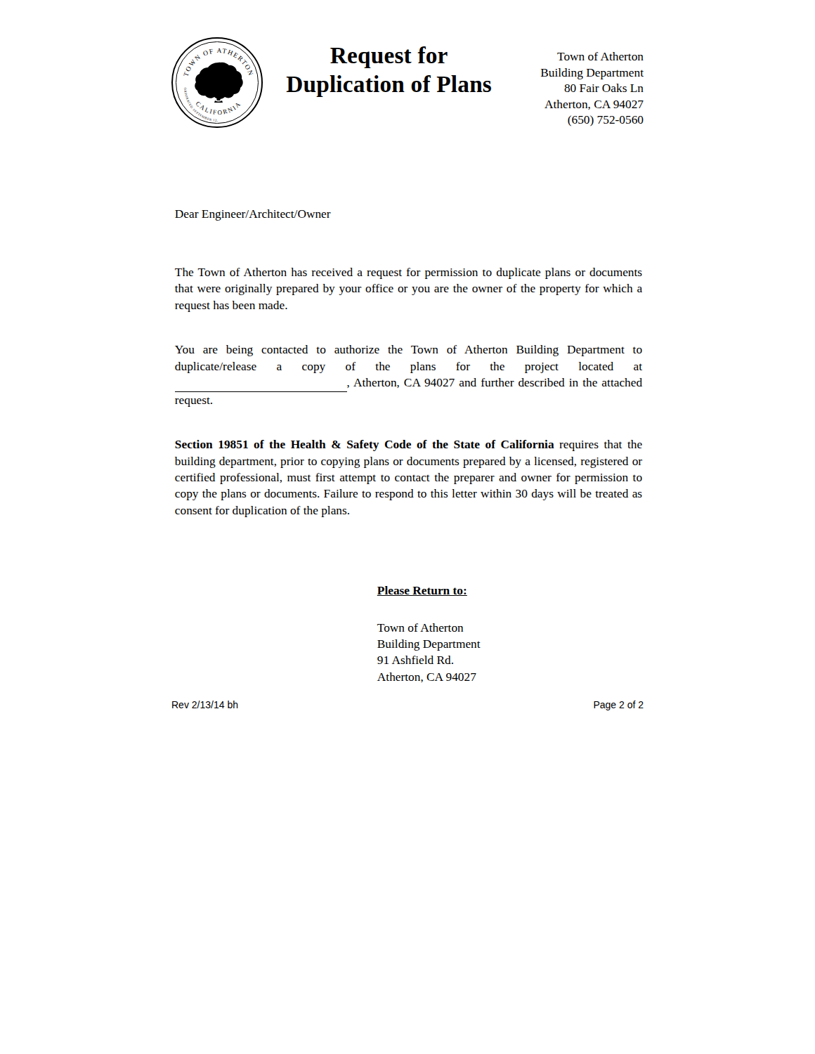TOWN OF ATHERTON CALIFORNIA INCORPORATED SEPTEMBER 12, 1923
Request for
Duplication of Plans
Town of Atherton
Building Department
80 Fair Oaks Ln
Atherton, CA 94027
(650) 752-0560
Dear Engineer/Architect/Owner
The Town of Atherton has received a request for permission to duplicate plans or documents that were originally prepared by your office or you are the owner of the property for which a request has been made.
You are being contacted to authorize the Town of Atherton Building Department to duplicate/release a copy of the plans for the project located at , Atherton, CA 94027 and further described in the attached request.
Section 19851 of the Health & Safety Code of the State of California requires that the building department, prior to copying plans or documents prepared by a licensed, registered or certified professional, must first attempt to contact the preparer and owner for permission to copy the plans or documents. Failure to respond to this letter within 30 days will be treated as consent for duplication of the plans.
Please Return to:
Town of Atherton
Building Department
91 Ashfield Rd.
Atherton, CA 94027
Rev 2/13/14 bh
Page 2 of 2